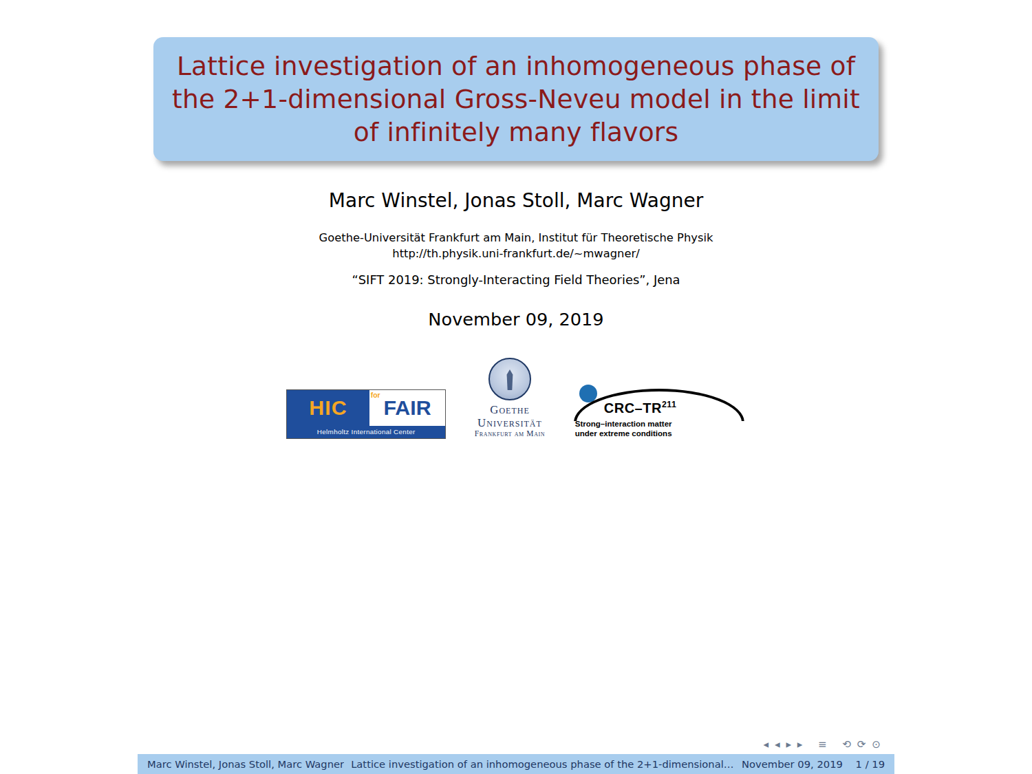Lattice investigation of an inhomogeneous phase of the 2+1-dimensional Gross-Neveu model in the limit of infinitely many flavors
Marc Winstel, Jonas Stoll, Marc Wagner
Goethe-Universität Frankfurt am Main, Institut für Theoretische Physik
http://th.physik.uni-frankfurt.de/~mwagner/
“SIFT 2019: Strongly-Interacting Field Theories”, Jena
November 09, 2019
HIC
for FAIR
Helmholtz International Center
Goethe
Universität
Frankfurt am Main
CRC–TR211
Strong–interaction matter
under extreme conditions
◂ ◂ ▸ ▸ ≡ ⟲ ⟳ ⊙
Marc Winstel, Jonas Stoll, Marc Wagner Lattice investigation of an inhomogeneous phase of the 2+1-dimensional Gross-Neveu model November 09, 2019 1 / 19